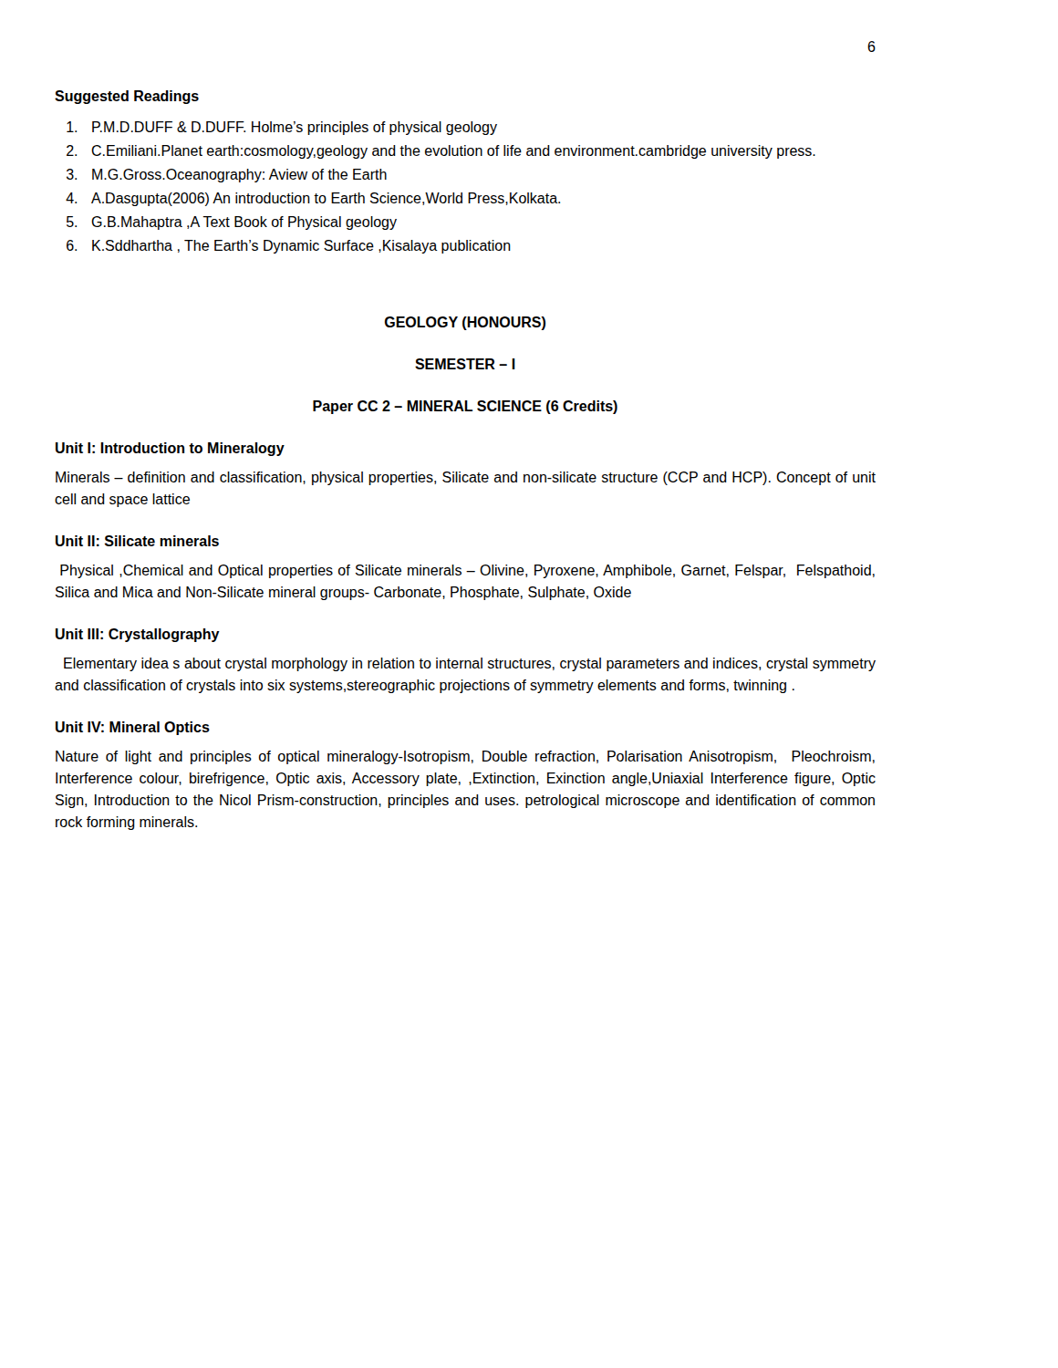6
Suggested Readings
P.M.D.DUFF & D.DUFF. Holme’s principles of physical geology
C.Emiliani.Planet earth:cosmology,geology and the evolution of life and environment.cambridge university press.
M.G.Gross.Oceanography: Aview of the Earth
A.Dasgupta(2006) An introduction to Earth Science,World Press,Kolkata.
G.B.Mahaptra ,A Text Book of Physical geology
K.Sddhartha , The Earth’s Dynamic Surface ,Kisalaya publication
GEOLOGY (HONOURS)
SEMESTER – I
Paper CC 2 – MINERAL SCIENCE (6 Credits)
Unit I: Introduction to Mineralogy
Minerals – definition and classification, physical properties, Silicate and non-silicate structure (CCP and HCP). Concept of unit cell and space lattice
Unit II: Silicate minerals
Physical ,Chemical and Optical properties of Silicate minerals – Olivine, Pyroxene, Amphibole, Garnet, Felspar, Felspathoid, Silica and Mica and Non-Silicate mineral groups- Carbonate, Phosphate, Sulphate, Oxide
Unit III: Crystallography
Elementary idea s about crystal morphology in relation to internal structures, crystal parameters and indices, crystal symmetry and classification of crystals into six systems,stereographic projections of symmetry elements and forms, twinning .
Unit IV: Mineral Optics
Nature of light and principles of optical mineralogy-Isotropism, Double refraction, Polarisation Anisotropism, Pleochroism, Interference colour, birefrigence, Optic axis, Accessory plate, ,Extinction, Exinction angle,Uniaxial Interference figure, Optic Sign, Introduction to the Nicol Prism-construction, principles and uses. petrological microscope and identification of common rock forming minerals.